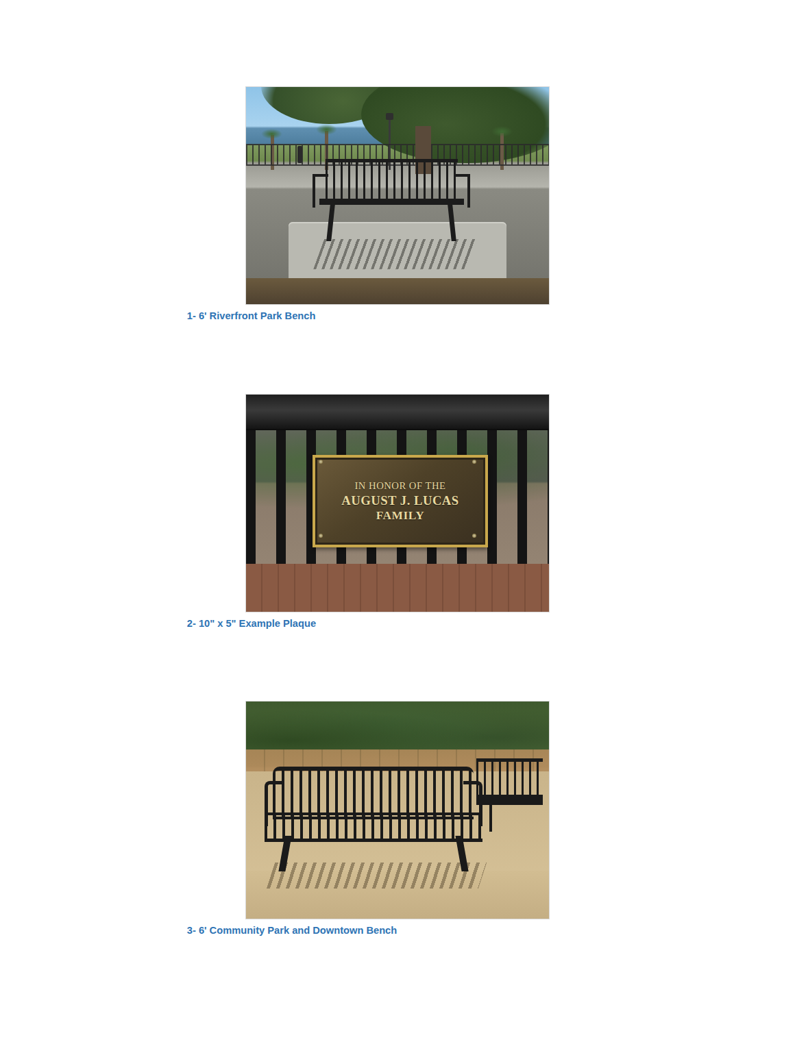1- 6' Riverfront Park Bench
IN HONOR OF THE
AUGUST J. LUCAS
FAMILY
2- 10" x 5" Example Plaque
3- 6' Community Park and Downtown Bench